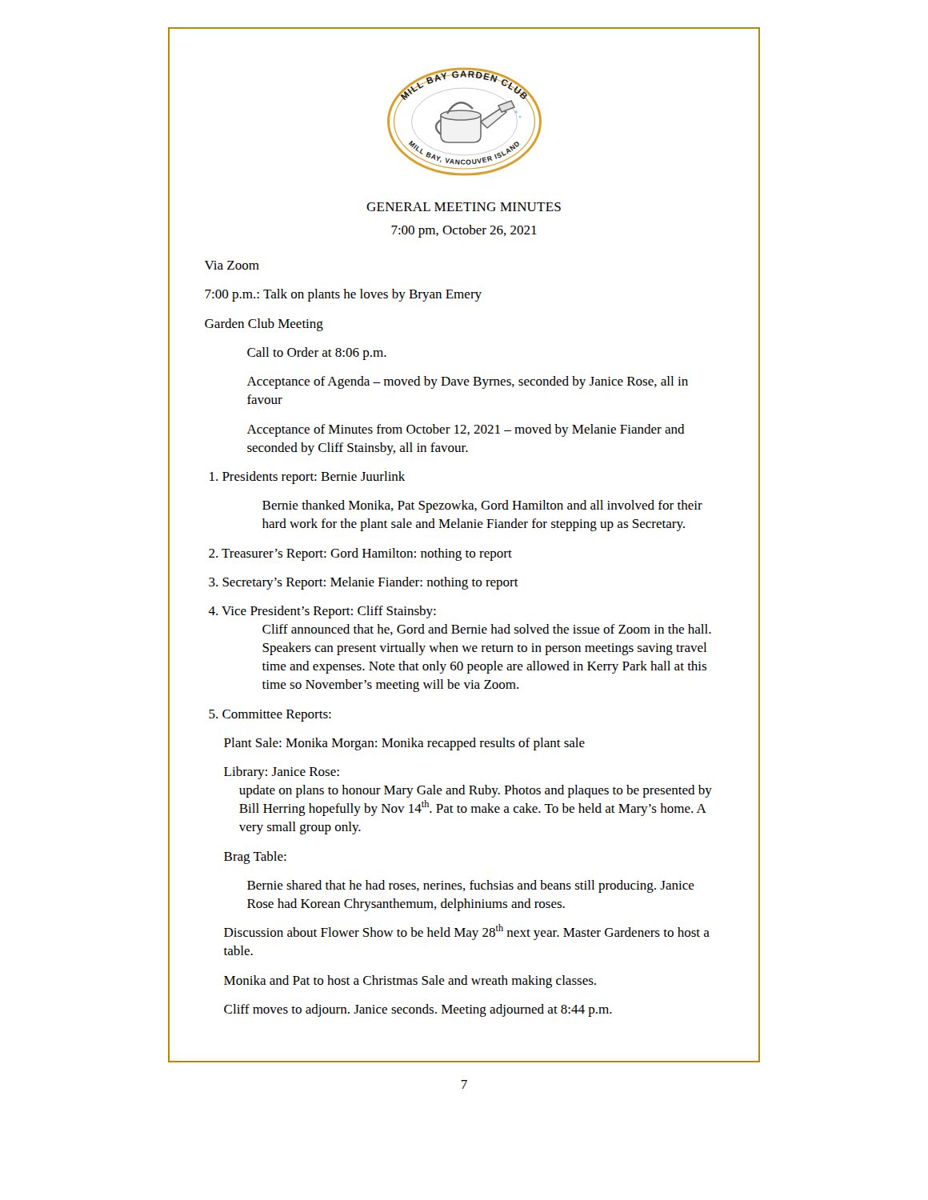MILL BAY GARDEN CLUB MILL BAY, VANCOUVER ISLAND
GENERAL MEETING MINUTES
7:00 pm, October 26, 2021
Via Zoom
7:00 p.m.: Talk on plants he loves by Bryan Emery
Garden Club Meeting
Call to Order at 8:06 p.m.
Acceptance of Agenda – moved by Dave Byrnes, seconded by Janice Rose, all in favour
Acceptance of Minutes from October 12, 2021 – moved by Melanie Fiander and seconded by Cliff Stainsby, all in favour.
1. Presidents report: Bernie Juurlink
Bernie thanked Monika, Pat Spezowka, Gord Hamilton and all involved for their hard work for the plant sale and Melanie Fiander for stepping up as Secretary.
2. Treasurer’s Report: Gord Hamilton: nothing to report
3. Secretary’s Report: Melanie Fiander: nothing to report
4. Vice President’s Report: Cliff Stainsby:
Cliff announced that he, Gord and Bernie had solved the issue of Zoom in the hall. Speakers can present virtually when we return to in person meetings saving travel time and expenses. Note that only 60 people are allowed in Kerry Park hall at this time so November’s meeting will be via Zoom.
5. Committee Reports:
Plant Sale: Monika Morgan: Monika recapped results of plant sale
Library: Janice Rose:
update on plans to honour Mary Gale and Ruby. Photos and plaques to be presented by Bill Herring hopefully by Nov 14th. Pat to make a cake. To be held at Mary’s home. A very small group only.
Brag Table:
Bernie shared that he had roses, nerines, fuchsias and beans still producing. Janice Rose had Korean Chrysanthemum, delphiniums and roses.
Discussion about Flower Show to be held May 28th next year. Master Gardeners to host a table.
Monika and Pat to host a Christmas Sale and wreath making classes.
Cliff moves to adjourn. Janice seconds. Meeting adjourned at 8:44 p.m.
7